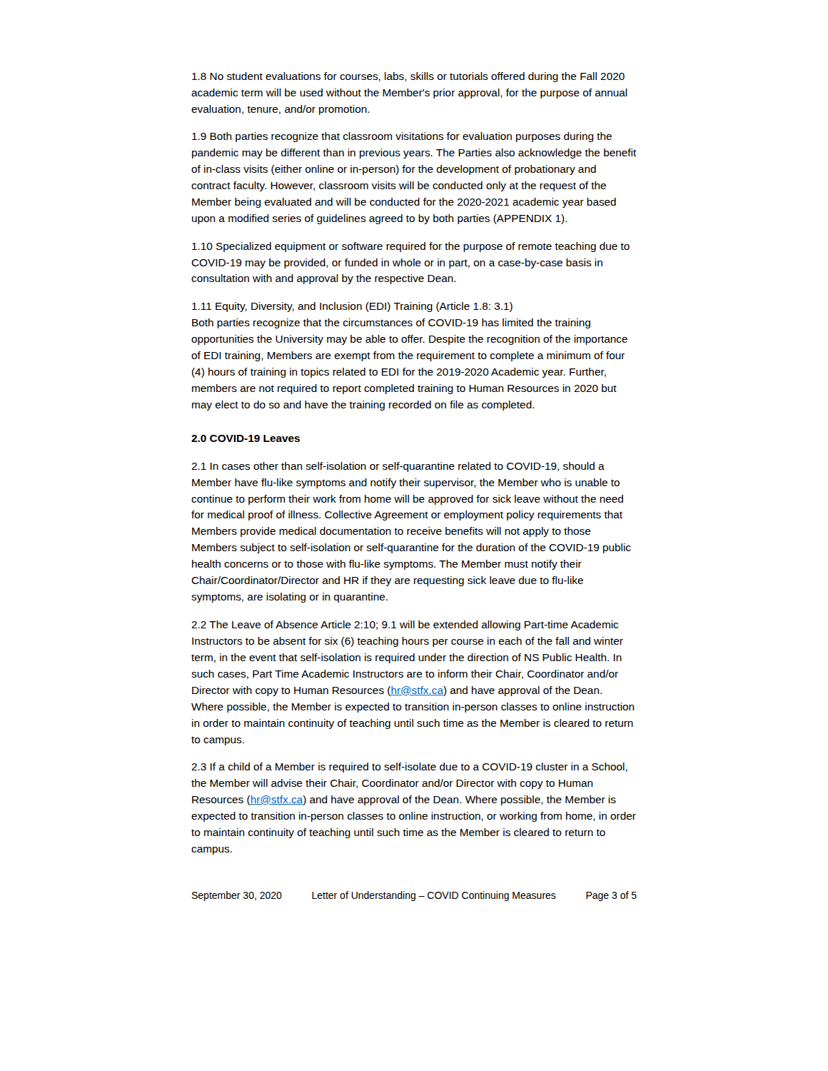1.8 No student evaluations for courses, labs, skills or tutorials offered during the Fall 2020 academic term will be used without the Member's prior approval, for the purpose of annual evaluation, tenure, and/or promotion.
1.9 Both parties recognize that classroom visitations for evaluation purposes during the pandemic may be different than in previous years. The Parties also acknowledge the benefit of in-class visits (either online or in-person) for the development of probationary and contract faculty. However, classroom visits will be conducted only at the request of the Member being evaluated and will be conducted for the 2020-2021 academic year based upon a modified series of guidelines agreed to by both parties (APPENDIX 1).
1.10 Specialized equipment or software required for the purpose of remote teaching due to COVID-19 may be provided, or funded in whole or in part, on a case-by-case basis in consultation with and approval by the respective Dean.
1.11 Equity, Diversity, and Inclusion (EDI) Training (Article 1.8: 3.1)
Both parties recognize that the circumstances of COVID-19 has limited the training opportunities the University may be able to offer. Despite the recognition of the importance of EDI training, Members are exempt from the requirement to complete a minimum of four (4) hours of training in topics related to EDI for the 2019-2020 Academic year. Further, members are not required to report completed training to Human Resources in 2020 but may elect to do so and have the training recorded on file as completed.
2.0 COVID-19 Leaves
2.1 In cases other than self-isolation or self-quarantine related to COVID-19, should a Member have flu-like symptoms and notify their supervisor, the Member who is unable to continue to perform their work from home will be approved for sick leave without the need for medical proof of illness. Collective Agreement or employment policy requirements that Members provide medical documentation to receive benefits will not apply to those Members subject to self-isolation or self-quarantine for the duration of the COVID-19 public health concerns or to those with flu-like symptoms. The Member must notify their Chair/Coordinator/Director and HR if they are requesting sick leave due to flu-like symptoms, are isolating or in quarantine.
2.2 The Leave of Absence Article 2:10; 9.1 will be extended allowing Part-time Academic Instructors to be absent for six (6) teaching hours per course in each of the fall and winter term, in the event that self-isolation is required under the direction of NS Public Health. In such cases, Part Time Academic Instructors are to inform their Chair, Coordinator and/or Director with copy to Human Resources (hr@stfx.ca) and have approval of the Dean. Where possible, the Member is expected to transition in-person classes to online instruction in order to maintain continuity of teaching until such time as the Member is cleared to return to campus.
2.3 If a child of a Member is required to self-isolate due to a COVID-19 cluster in a School, the Member will advise their Chair, Coordinator and/or Director with copy to Human Resources (hr@stfx.ca) and have approval of the Dean. Where possible, the Member is expected to transition in-person classes to online instruction, or working from home, in order to maintain continuity of teaching until such time as the Member is cleared to return to campus.
September 30, 2020 Letter of Understanding – COVID Continuing Measures Page 3 of 5